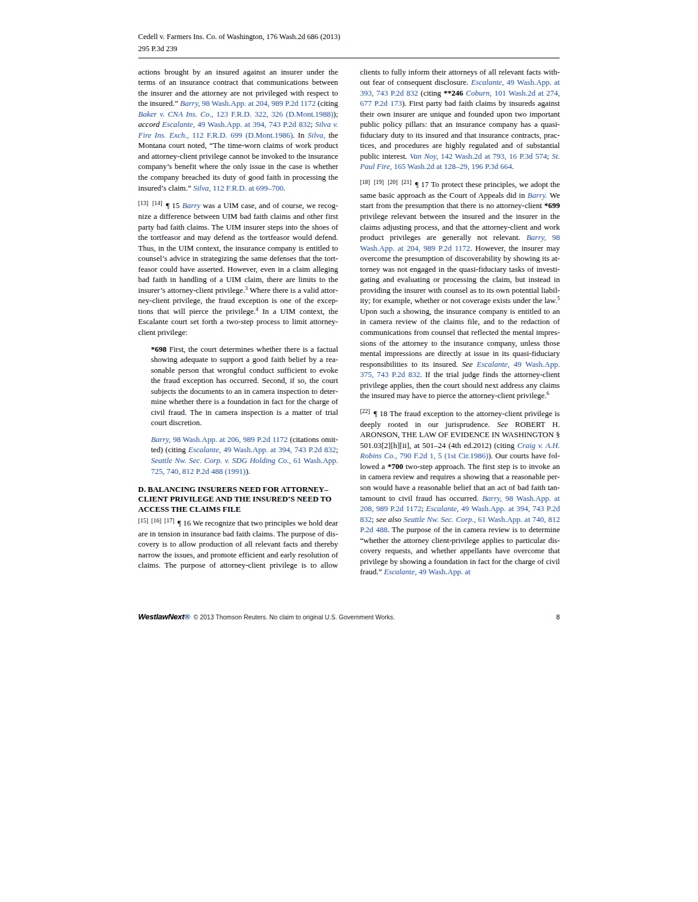Cedell v. Farmers Ins. Co. of Washington, 176 Wash.2d 686 (2013)
295 P.3d 239
actions brought by an insured against an insurer under the terms of an insurance contract that communications between the insurer and the attorney are not privileged with respect to the insured.” Barry, 98 Wash.App. at 204, 989 P.2d 1172 (citing Baker v. CNA Ins. Co., 123 F.R.D. 322, 326 (D.Mont.1988)); accord Escalante, 49 Wash.App. at 394, 743 P.2d 832; Silva v. Fire Ins. Exch., 112 F.R.D. 699 (D.Mont.1986). In Silva, the Montana court noted, “The time-worn claims of work product and attorney-client privilege cannot be invoked to the insurance company’s benefit where the only issue in the case is whether the company breached its duty of good faith in processing the insured’s claim.” Silva, 112 F.R.D. at 699–700.
[13] [14] ¶ 15 Barry was a UIM case, and of course, we recognize a difference between UIM bad faith claims and other first party bad faith claims. The UIM insurer steps into the shoes of the tortfeasor and may defend as the tortfeasor would defend. Thus, in the UIM context, the insurance company is entitled to counsel’s advice in strategizing the same defenses that the tortfeasor could have asserted. However, even in a claim alleging bad faith in handling of a UIM claim, there are limits to the insurer’s attorney-client privilege.3 Where there is a valid attorney-client privilege, the fraud exception is one of the exceptions that will pierce the privilege.4 In a UIM context, the Escalante court set forth a two-step process to limit attorney-client privilege:
*698 First, the court determines whether there is a factual showing adequate to support a good faith belief by a reasonable person that wrongful conduct sufficient to evoke the fraud exception has occurred. Second, if so, the court subjects the documents to an in camera inspection to determine whether there is a foundation in fact for the charge of civil fraud. The in camera inspection is a matter of trial court discretion.
Barry, 98 Wash.App. at 206, 989 P.2d 1172 (citations omitted) (citing Escalante, 49 Wash.App. at 394, 743 P.2d 832; Seattle Nw. Sec. Corp. v. SDG Holding Co., 61 Wash.App. 725, 740, 812 P.2d 488 (1991)).
D. Balancing Insurers Need for Attorney–Client Privilege and the Insured’s Need to Access the Claims File
[15] [16] [17] ¶ 16 We recognize that two principles we hold dear are in tension in insurance bad faith claims. The purpose of discovery is to allow production of all relevant facts and thereby narrow the issues, and promote efficient and early resolution of claims. The purpose of attorney-client privilege is to allow clients to fully inform their attorneys of all relevant facts without fear of consequent disclosure. Escalante, 49 Wash.App. at 393, 743 P.2d 832 (citing **246 Coburn, 101 Wash.2d at 274, 677 P.2d 173). First party bad faith claims by insureds against their own insurer are unique and founded upon two important public policy pillars: that an insurance company has a quasi-fiduciary duty to its insured and that insurance contracts, practices, and procedures are highly regulated and of substantial public interest. Van Noy, 142 Wash.2d at 793, 16 P.3d 574; St. Paul Fire, 165 Wash.2d at 128–29, 196 P.3d 664.
[18] [19] [20] [21] ¶ 17 To protect these principles, we adopt the same basic approach as the Court of Appeals did in Barry. We start from the presumption that there is no attorney-client *699 privilege relevant between the insured and the insurer in the claims adjusting process, and that the attorney-client and work product privileges are generally not relevant. Barry, 98 Wash.App. at 204, 989 P.2d 1172. However, the insurer may overcome the presumption of discoverability by showing its attorney was not engaged in the quasi-fiduciary tasks of investigating and evaluating or processing the claim, but instead in providing the insurer with counsel as to its own potential liability; for example, whether or not coverage exists under the law.5 Upon such a showing, the insurance company is entitled to an in camera review of the claims file, and to the redaction of communications from counsel that reflected the mental impressions of the attorney to the insurance company, unless those mental impressions are directly at issue in its quasi-fiduciary responsibilities to its insured. See Escalante, 49 Wash.App. 375, 743 P.2d 832. If the trial judge finds the attorney-client privilege applies, then the court should next address any claims the insured may have to pierce the attorney-client privilege.6
[22] ¶ 18 The fraud exception to the attorney-client privilege is deeply rooted in our jurisprudence. See ROBERT H. ARONSON, THE LAW OF EVIDENCE IN WASHINGTON § 501.03[2][h][ii], at 501–24 (4th ed.2012) (citing Craig v. A.H. Robins Co., 790 F.2d 1, 5 (1st Cir.1986)). Our courts have followed a *700 two-step approach. The first step is to invoke an in camera review and requires a showing that a reasonable person would have a reasonable belief that an act of bad faith tantamount to civil fraud has occurred. Barry, 98 Wash.App. at 208, 989 P.2d 1172; Escalante, 49 Wash.App. at 394, 743 P.2d 832; see also Seattle Nw. Sec. Corp., 61 Wash.App. at 740, 812 P.2d 488. The purpose of the in camera review is to determine “whether the attorney client-privilege applies to particular discovery requests, and whether appellants have overcome that privilege by showing a foundation in fact for the charge of civil fraud.” Escalante, 49 Wash.App. at
WestlawNext® © 2013 Thomson Reuters. No claim to original U.S. Government Works. 8